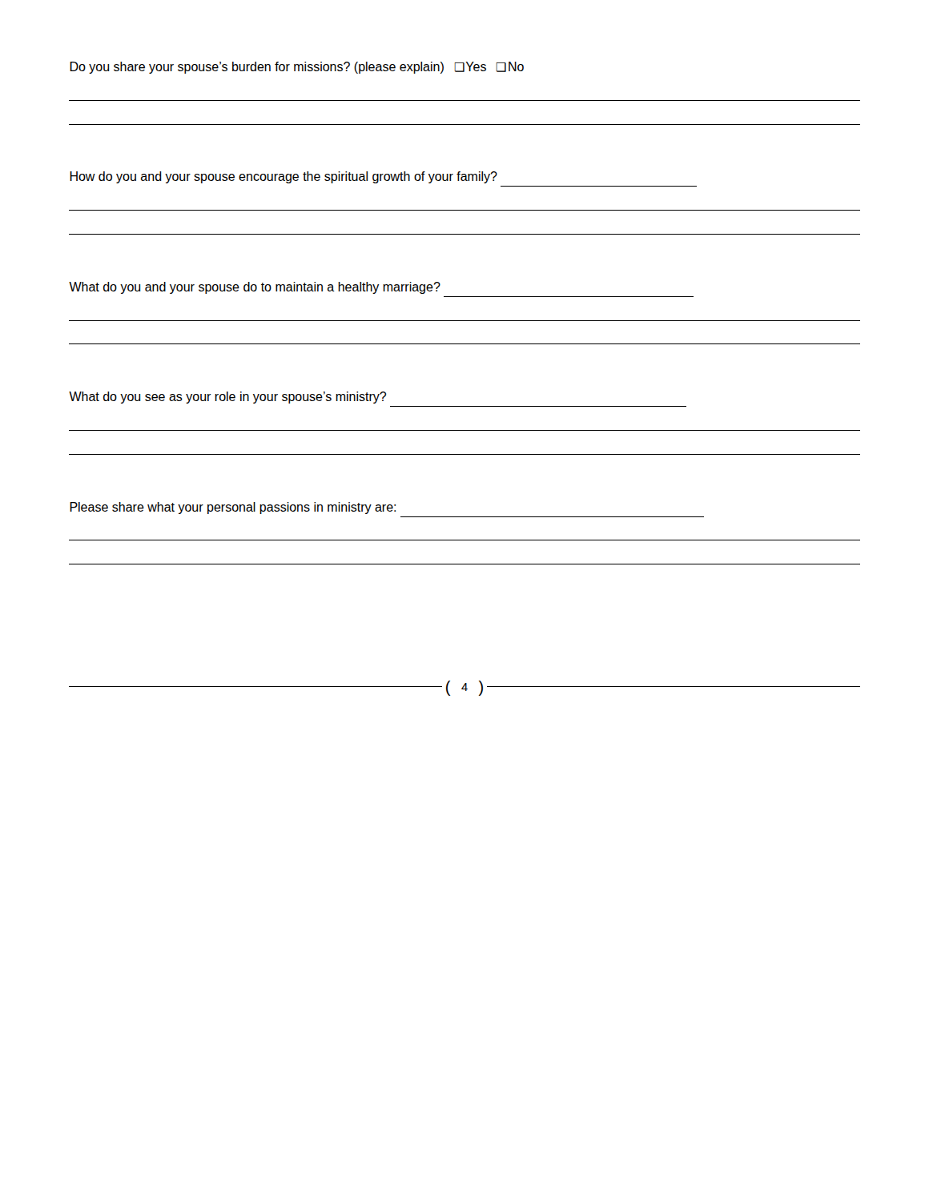Do you share your spouse’s burden for missions? (please explain) ❑Yes ❑No
How do you and your spouse encourage the spiritual growth of your family?
What do you and your spouse do to maintain a healthy marriage?
What do you see as your role in your spouse’s ministry?
Please share what your personal passions in ministry are:
( 4 )